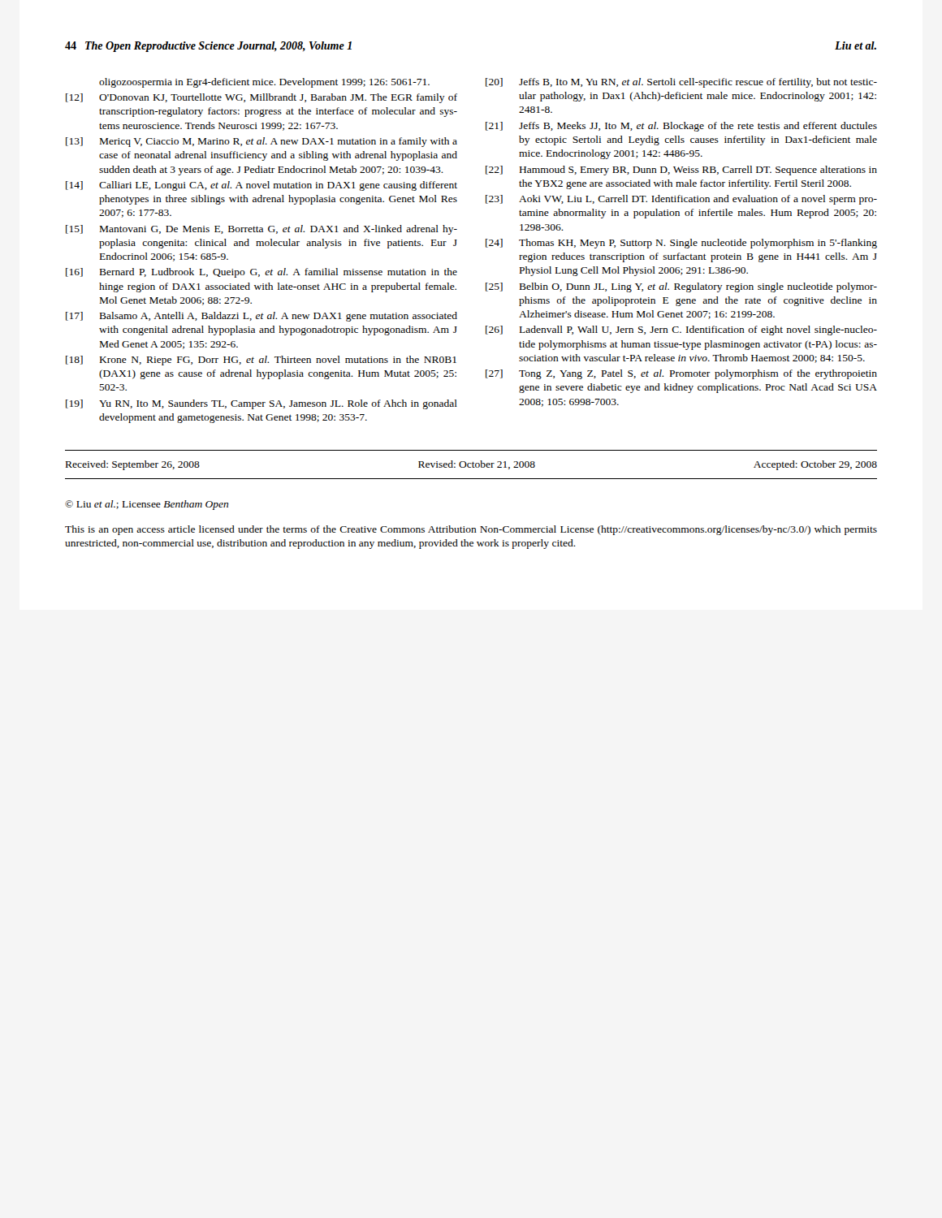44 The Open Reproductive Science Journal, 2008, Volume 1
Liu et al.
[ ] oligozoospermia in Egr4-deficient mice. Development 1999; 126: 5061-71.
[12] O'Donovan KJ, Tourtellotte WG, Millbrandt J, Baraban JM. The EGR family of transcription-regulatory factors: progress at the interface of molecular and systems neuroscience. Trends Neurosci 1999; 22: 167-73.
[13] Mericq V, Ciaccio M, Marino R, et al. A new DAX-1 mutation in a family with a case of neonatal adrenal insufficiency and a sibling with adrenal hypoplasia and sudden death at 3 years of age. J Pediatr Endocrinol Metab 2007; 20: 1039-43.
[14] Calliari LE, Longui CA, et al. A novel mutation in DAX1 gene causing different phenotypes in three siblings with adrenal hypoplasia congenita. Genet Mol Res 2007; 6: 177-83.
[15] Mantovani G, De Menis E, Borretta G, et al. DAX1 and X-linked adrenal hypoplasia congenita: clinical and molecular analysis in five patients. Eur J Endocrinol 2006; 154: 685-9.
[16] Bernard P, Ludbrook L, Queipo G, et al. A familial missense mutation in the hinge region of DAX1 associated with late-onset AHC in a prepubertal female. Mol Genet Metab 2006; 88: 272-9.
[17] Balsamo A, Antelli A, Baldazzi L, et al. A new DAX1 gene mutation associated with congenital adrenal hypoplasia and hypogonadotropic hypogonadism. Am J Med Genet A 2005; 135: 292-6.
[18] Krone N, Riepe FG, Dorr HG, et al. Thirteen novel mutations in the NR0B1 (DAX1) gene as cause of adrenal hypoplasia congenita. Hum Mutat 2005; 25: 502-3.
[19] Yu RN, Ito M, Saunders TL, Camper SA, Jameson JL. Role of Ahch in gonadal development and gametogenesis. Nat Genet 1998; 20: 353-7.
[20] Jeffs B, Ito M, Yu RN, et al. Sertoli cell-specific rescue of fertility, but not testicular pathology, in Dax1 (Ahch)-deficient male mice. Endocrinology 2001; 142: 2481-8.
[21] Jeffs B, Meeks JJ, Ito M, et al. Blockage of the rete testis and efferent ductules by ectopic Sertoli and Leydig cells causes infertility in Dax1-deficient male mice. Endocrinology 2001; 142: 4486-95.
[22] Hammoud S, Emery BR, Dunn D, Weiss RB, Carrell DT. Sequence alterations in the YBX2 gene are associated with male factor infertility. Fertil Steril 2008.
[23] Aoki VW, Liu L, Carrell DT. Identification and evaluation of a novel sperm protamine abnormality in a population of infertile males. Hum Reprod 2005; 20: 1298-306.
[24] Thomas KH, Meyn P, Suttorp N. Single nucleotide polymorphism in 5'-flanking region reduces transcription of surfactant protein B gene in H441 cells. Am J Physiol Lung Cell Mol Physiol 2006; 291: L386-90.
[25] Belbin O, Dunn JL, Ling Y, et al. Regulatory region single nucleotide polymorphisms of the apolipoprotein E gene and the rate of cognitive decline in Alzheimer's disease. Hum Mol Genet 2007; 16: 2199-208.
[26] Ladenvall P, Wall U, Jern S, Jern C. Identification of eight novel single-nucleotide polymorphisms at human tissue-type plasminogen activator (t-PA) locus: association with vascular t-PA release in vivo. Thromb Haemost 2000; 84: 150-5.
[27] Tong Z, Yang Z, Patel S, et al. Promoter polymorphism of the erythropoietin gene in severe diabetic eye and kidney complications. Proc Natl Acad Sci USA 2008; 105: 6998-7003.
Received: September 26, 2008 Revised: October 21, 2008 Accepted: October 29, 2008
© Liu et al.; Licensee Bentham Open
This is an open access article licensed under the terms of the Creative Commons Attribution Non-Commercial License (http://creativecommons.org/licenses/by-nc/3.0/) which permits unrestricted, non-commercial use, distribution and reproduction in any medium, provided the work is properly cited.